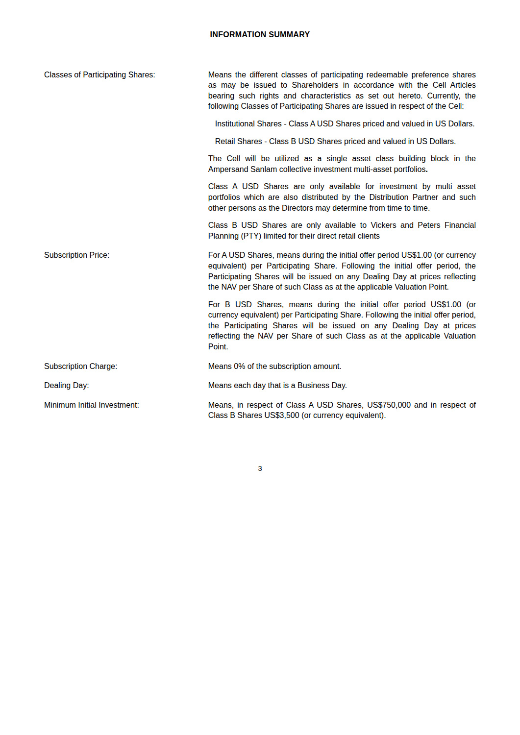INFORMATION SUMMARY
| Classes of Participating Shares: | Means the different classes of participating redeemable preference shares as may be issued to Shareholders in accordance with the Cell Articles bearing such rights and characteristics as set out hereto. Currently, the following Classes of Participating Shares are issued in respect of the Cell: Institutional Shares - Class A USD Shares priced and valued in US Dollars. Retail Shares - Class B USD Shares priced and valued in US Dollars. The Cell will be utilized as a single asset class building block in the Ampersand Sanlam collective investment multi-asset portfolios . Class A USD Shares are only available for investment by multi asset portfolios which are also distributed by the Distribution Partner and such other persons as the Directors may determine from time to time. Class B USD Shares are only available to Vickers and Peters Financial Planning (PTY) limited for their direct retail clients |
| Subscription Price: | For A USD Shares, means during the initial offer period US$1.00 (or currency equivalent) per Participating Share. Following the initial offer period, the Participating Shares will be issued on any Dealing Day at prices reflecting the NAV per Share of such Class as at the applicable Valuation Point. For B USD Shares, means during the initial offer period US$1.00 (or currency equivalent) per Participating Share. Following the initial offer period, the Participating Shares will be issued on any Dealing Day at prices reflecting the NAV per Share of such Class as at the applicable Valuation Point. |
| Subscription Charge: | Means 0% of the subscription amount. |
| Dealing Day: | Means each day that is a Business Day. |
| Minimum Initial Investment: | Means, in respect of Class A USD Shares, US$750,000 and in respect of Class B Shares US$3,500 (or currency equivalent). |
3